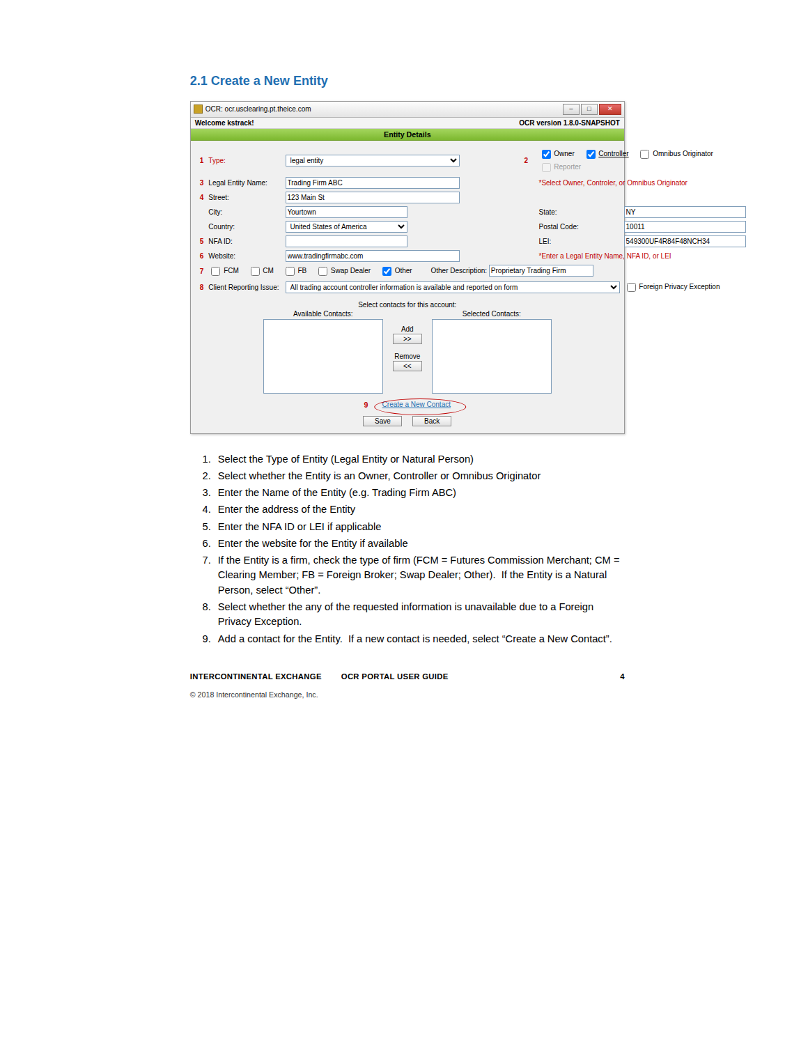2.1 Create a New Entity
OCR: ocr.usclearing.pt.theice.com
– □ ✕
Welcome kstrack! OCR version 1.8.0-SNAPSHOT
Entity Details
| 1 | Type: | legal entity | 2 | Owner Controller Omnibus Originator Reporter |
| 3 | Legal Entity Name: | | | *Select Owner, Controler, or Omnibus Originator |
| 4 | Street: | | | | |
| | City: | | | State: | |
| | Country: | United States of America | | Postal Code: | |
| 5 | NFA ID: | | | LEI: | |
| 6 | Website: | | | *Enter a Legal Entity Name, NFA ID, or LEI |
| 7 | FCM CM FB Swap Dealer Other Other Description: |
| 8 | Client Reporting Issue: | All trading account controller information is available and reported on form | Foreign Privacy Exception |
Select contacts for this account:
Available Contacts:
Add
>>
Remove
<<
Selected Contacts:
9 Create a New Contact
Save Back
Select the Type of Entity (Legal Entity or Natural Person)
Select whether the Entity is an Owner, Controller or Omnibus Originator
Enter the Name of the Entity (e.g. Trading Firm ABC)
Enter the address of the Entity
Enter the NFA ID or LEI if applicable
Enter the website for the Entity if available
If the Entity is a firm, check the type of firm (FCM = Futures Commission Merchant; CM = Clearing Member; FB = Foreign Broker; Swap Dealer; Other). If the Entity is a Natural Person, select “Other”.
Select whether the any of the requested information is unavailable due to a Foreign Privacy Exception.
Add a contact for the Entity. If a new contact is needed, select “Create a New Contact”.
INTERCONTINENTAL EXCHANGE OCR PORTAL USER GUIDE 4
© 2018 Intercontinental Exchange, Inc.